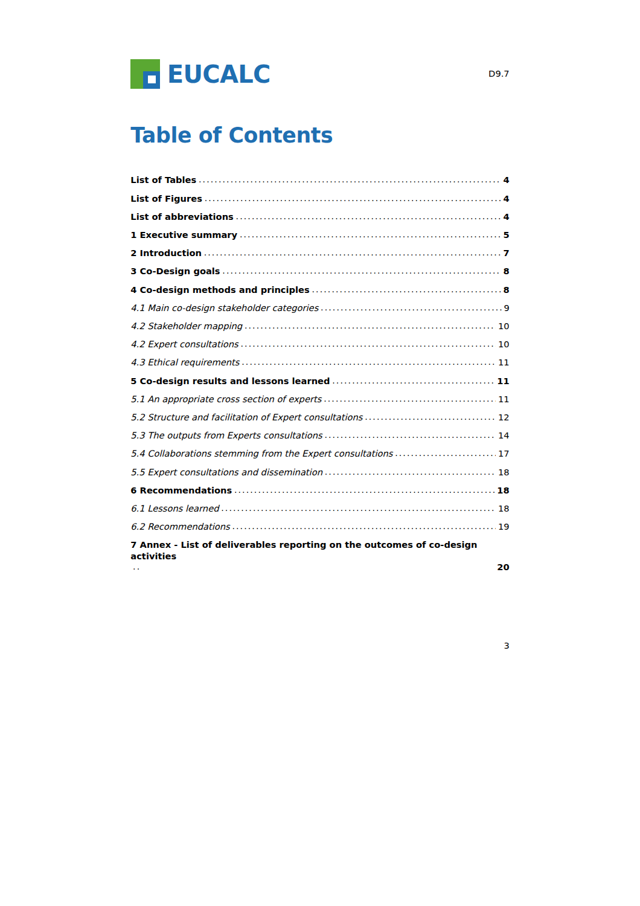EUCALC
D9.7
Table of Contents
List of Tables .................................................................................. 4
List of Figures .................................................................................. 4
List of abbreviations .................................................................................. 4
1 Executive summary .................................................................................. 5
2 Introduction .................................................................................. 7
3 Co-Design goals .................................................................................. 8
4 Co-design methods and principles .................................................................................. 8
4.1 Main co-design stakeholder categories .................................................................................. 9
4.2 Stakeholder mapping .................................................................................. 10
4.2 Expert consultations .................................................................................. 10
4.3 Ethical requirements .................................................................................. 11
5 Co-design results and lessons learned .................................................................................. 11
5.1 An appropriate cross section of experts .................................................................................. 11
5.2 Structure and facilitation of Expert consultations .................................................................................. 12
5.3 The outputs from Experts consultations .................................................................................. 14
5.4 Collaborations stemming from the Expert consultations .................................................................................. 17
5.5 Expert consultations and dissemination .................................................................................. 18
6 Recommendations .................................................................................. 18
6.1 Lessons learned .................................................................................. 18
6.2 Recommendations .................................................................................. 19
7 Annex - List of deliverables reporting on the outcomes of co-design activities .. 20
3